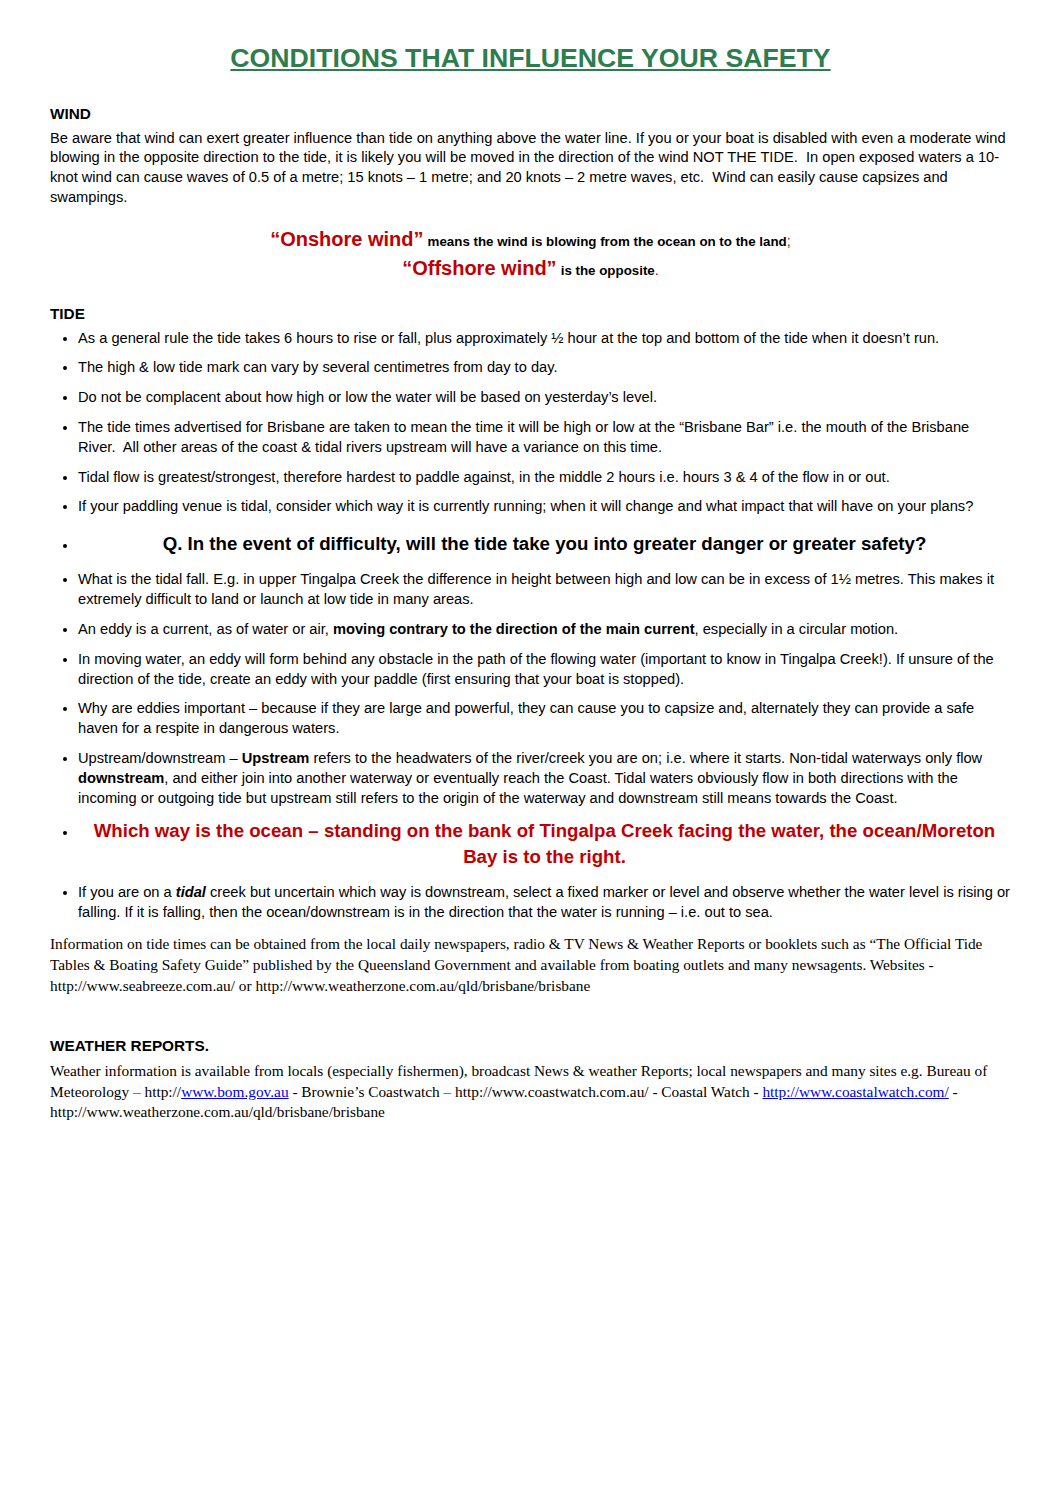CONDITIONS THAT INFLUENCE YOUR SAFETY
WIND
Be aware that wind can exert greater influence than tide on anything above the water line. If you or your boat is disabled with even a moderate wind blowing in the opposite direction to the tide, it is likely you will be moved in the direction of the wind NOT THE TIDE. In open exposed waters a 10-knot wind can cause waves of 0.5 of a metre; 15 knots – 1 metre; and 20 knots – 2 metre waves, etc. Wind can easily cause capsizes and swampings.
“Onshore wind” means the wind is blowing from the ocean on to the land;
“Offshore wind” is the opposite.
TIDE
As a general rule the tide takes 6 hours to rise or fall, plus approximately ½ hour at the top and bottom of the tide when it doesn’t run.
The high & low tide mark can vary by several centimetres from day to day.
Do not be complacent about how high or low the water will be based on yesterday’s level.
The tide times advertised for Brisbane are taken to mean the time it will be high or low at the “Brisbane Bar” i.e. the mouth of the Brisbane River. All other areas of the coast & tidal rivers upstream will have a variance on this time.
Tidal flow is greatest/strongest, therefore hardest to paddle against, in the middle 2 hours i.e. hours 3 & 4 of the flow in or out.
If your paddling venue is tidal, consider which way it is currently running; when it will change and what impact that will have on your plans?
Q. In the event of difficulty, will the tide take you into greater danger or greater safety?
What is the tidal fall. E.g. in upper Tingalpa Creek the difference in height between high and low can be in excess of 1½ metres. This makes it extremely difficult to land or launch at low tide in many areas.
An eddy is a current, as of water or air, moving contrary to the direction of the main current, especially in a circular motion.
In moving water, an eddy will form behind any obstacle in the path of the flowing water (important to know in Tingalpa Creek!). If unsure of the direction of the tide, create an eddy with your paddle (first ensuring that your boat is stopped).
Why are eddies important – because if they are large and powerful, they can cause you to capsize and, alternately they can provide a safe haven for a respite in dangerous waters.
Upstream/downstream – Upstream refers to the headwaters of the river/creek you are on; i.e. where it starts. Non-tidal waterways only flow downstream, and either join into another waterway or eventually reach the Coast. Tidal waters obviously flow in both directions with the incoming or outgoing tide but upstream still refers to the origin of the waterway and downstream still means towards the Coast.
Which way is the ocean – standing on the bank of Tingalpa Creek facing the water, the ocean/Moreton Bay is to the right.
If you are on a tidal creek but uncertain which way is downstream, select a fixed marker or level and observe whether the water level is rising or falling. If it is falling, then the ocean/downstream is in the direction that the water is running – i.e. out to sea.
Information on tide times can be obtained from the local daily newspapers, radio & TV News & Weather Reports or booklets such as “The Official Tide Tables & Boating Safety Guide” published by the Queensland Government and available from boating outlets and many newsagents. Websites - http://www.seabreeze.com.au/ or http://www.weatherzone.com.au/qld/brisbane/brisbane
WEATHER REPORTS.
Weather information is available from locals (especially fishermen), broadcast News & weather Reports; local newspapers and many sites e.g. Bureau of Meteorology – http://www.bom.gov.au - Brownie’s Coastwatch – http://www.coastwatch.com.au/ - Coastal Watch - http://www.coastalwatch.com/ - http://www.weatherzone.com.au/qld/brisbane/brisbane